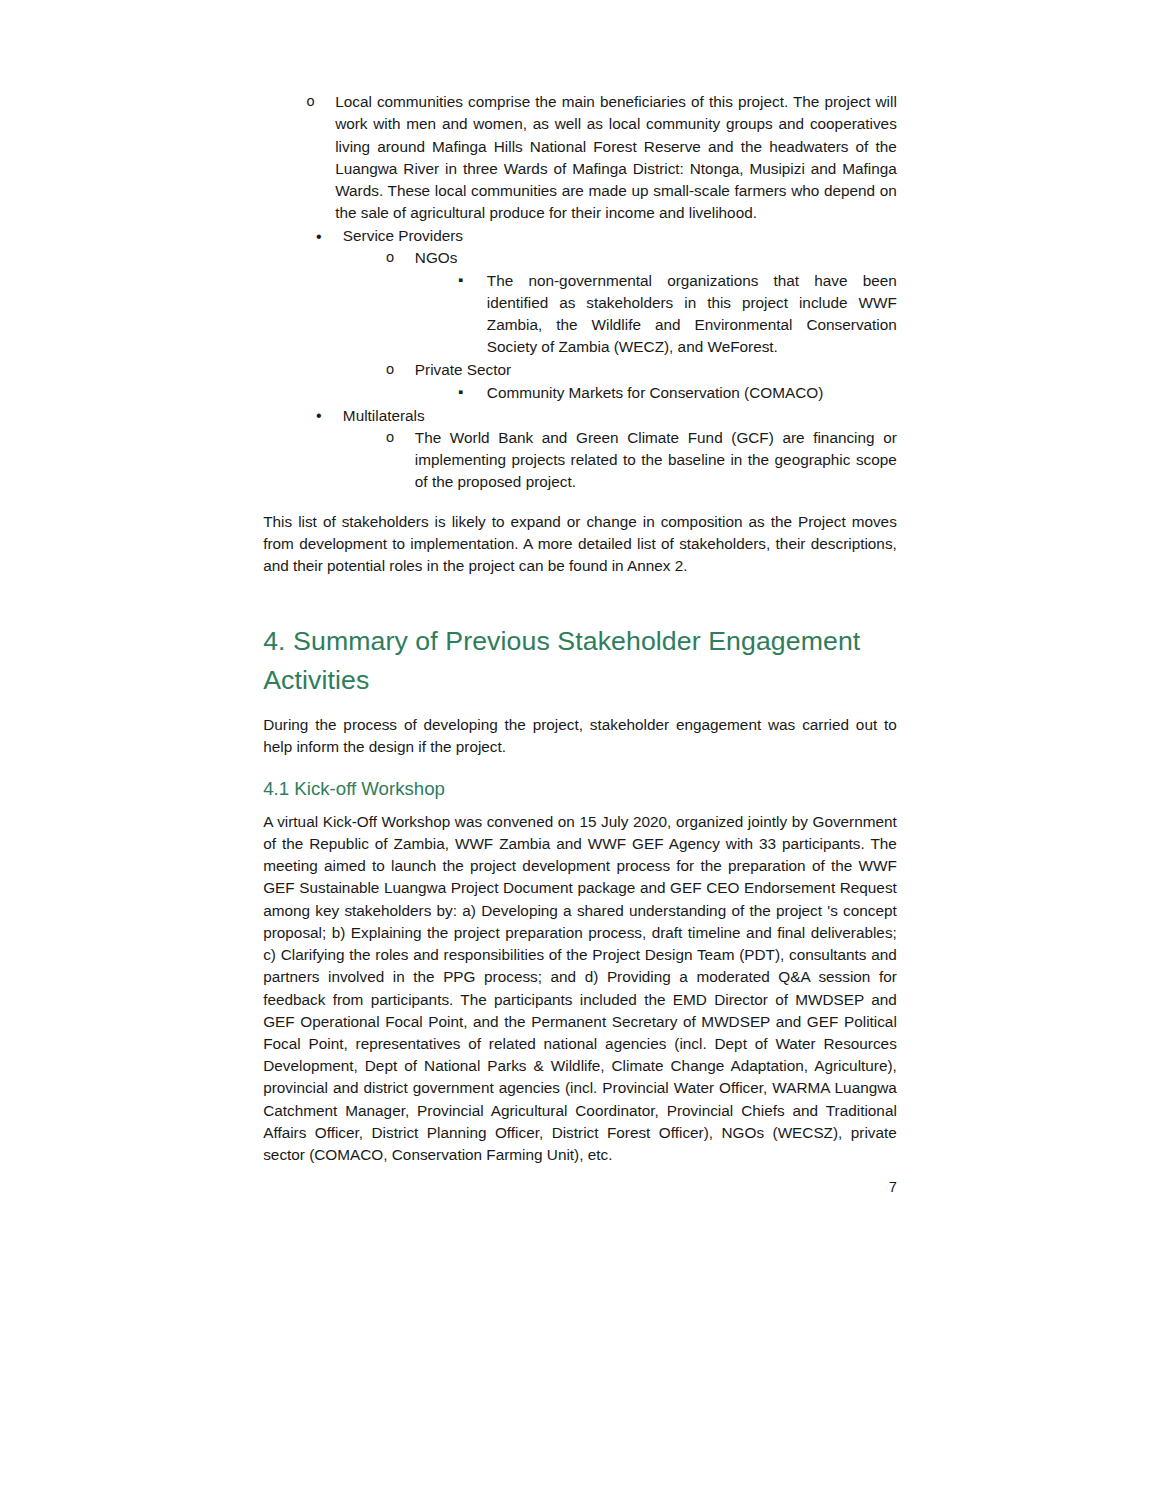Local communities comprise the main beneficiaries of this project. The project will work with men and women, as well as local community groups and cooperatives living around Mafinga Hills National Forest Reserve and the headwaters of the Luangwa River in three Wards of Mafinga District: Ntonga, Musipizi and Mafinga Wards. These local communities are made up small-scale farmers who depend on the sale of agricultural produce for their income and livelihood.
Service Providers
NGOs
The non-governmental organizations that have been identified as stakeholders in this project include WWF Zambia, the Wildlife and Environmental Conservation Society of Zambia (WECZ), and WeForest.
Private Sector
Community Markets for Conservation (COMACO)
Multilaterals
The World Bank and Green Climate Fund (GCF) are financing or implementing projects related to the baseline in the geographic scope of the proposed project.
This list of stakeholders is likely to expand or change in composition as the Project moves from development to implementation. A more detailed list of stakeholders, their descriptions, and their potential roles in the project can be found in Annex 2.
4. Summary of Previous Stakeholder Engagement Activities
During the process of developing the project, stakeholder engagement was carried out to help inform the design if the project.
4.1 Kick-off Workshop
A virtual Kick-Off Workshop was convened on 15 July 2020, organized jointly by Government of the Republic of Zambia, WWF Zambia and WWF GEF Agency with 33 participants. The meeting aimed to launch the project development process for the preparation of the WWF GEF Sustainable Luangwa Project Document package and GEF CEO Endorsement Request among key stakeholders by: a) Developing a shared understanding of the project 's concept proposal; b) Explaining the project preparation process, draft timeline and final deliverables; c) Clarifying the roles and responsibilities of the Project Design Team (PDT), consultants and partners involved in the PPG process; and d) Providing a moderated Q&A session for feedback from participants. The participants included the EMD Director of MWDSEP and GEF Operational Focal Point, and the Permanent Secretary of MWDSEP and GEF Political Focal Point, representatives of related national agencies (incl. Dept of Water Resources Development, Dept of National Parks & Wildlife, Climate Change Adaptation, Agriculture), provincial and district government agencies (incl. Provincial Water Officer, WARMA Luangwa Catchment Manager, Provincial Agricultural Coordinator, Provincial Chiefs and Traditional Affairs Officer, District Planning Officer, District Forest Officer), NGOs (WECSZ), private sector (COMACO, Conservation Farming Unit), etc.
7